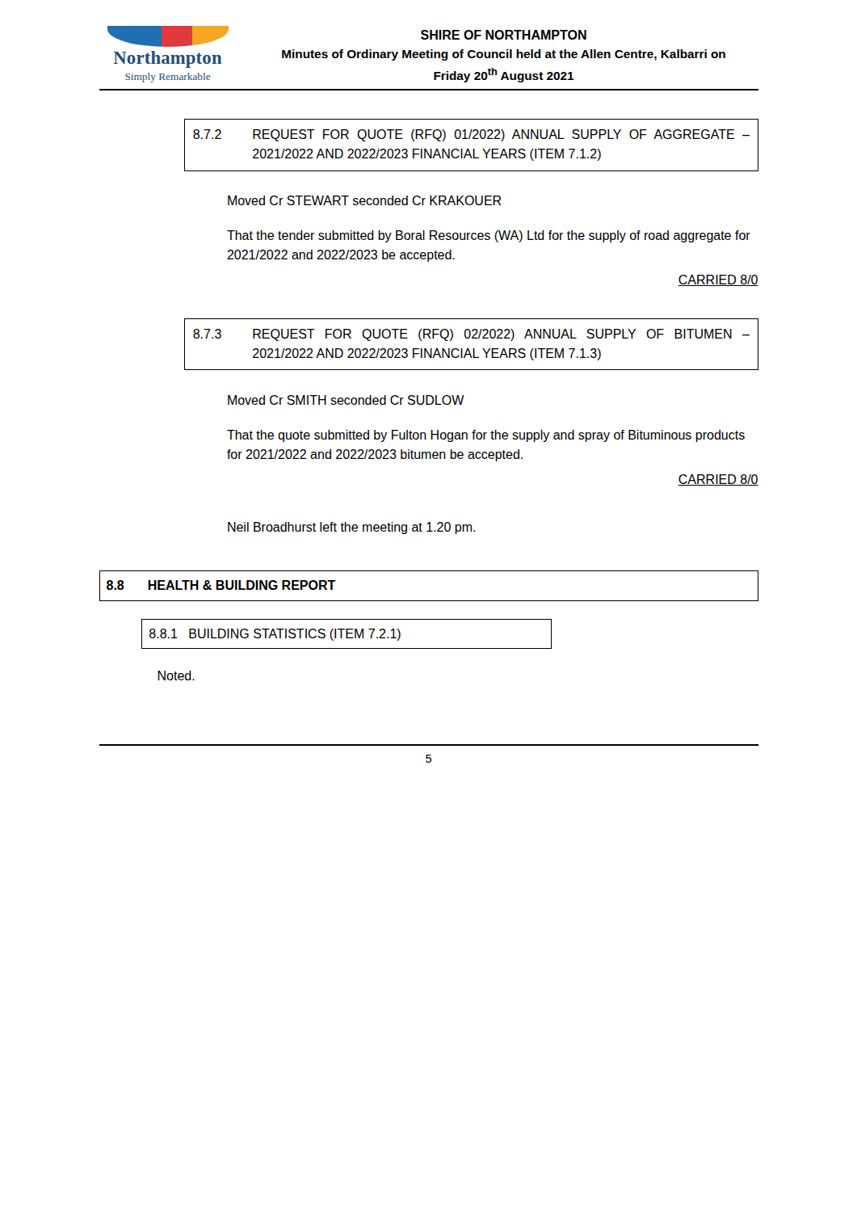Northampton Simply Remarkable
SHIRE OF NORTHAMPTON
Minutes of Ordinary Meeting of Council held at the Allen Centre, Kalbarri on
Friday 20th August 2021
| 8.7.2 | REQUEST FOR QUOTE (RFQ) 01/2022) ANNUAL SUPPLY OF AGGREGATE – 2021/2022 AND 2022/2023 FINANCIAL YEARS (ITEM 7.1.2) |
Moved Cr STEWART seconded Cr KRAKOUER
That the tender submitted by Boral Resources (WA) Ltd for the supply of road aggregate for 2021/2022 and 2022/2023 be accepted.
CARRIED 8/0
| 8.7.3 | REQUEST FOR QUOTE (RFQ) 02/2022) ANNUAL SUPPLY OF BITUMEN – 2021/2022 AND 2022/2023 FINANCIAL YEARS (ITEM 7.1.3) |
Moved Cr SMITH seconded Cr SUDLOW
That the quote submitted by Fulton Hogan for the supply and spray of Bituminous products for 2021/2022 and 2022/2023 bitumen be accepted.
CARRIED 8/0
Neil Broadhurst left the meeting at 1.20 pm.
8.8 HEALTH & BUILDING REPORT
8.8.1 BUILDING STATISTICS (ITEM 7.2.1)
Noted.
5